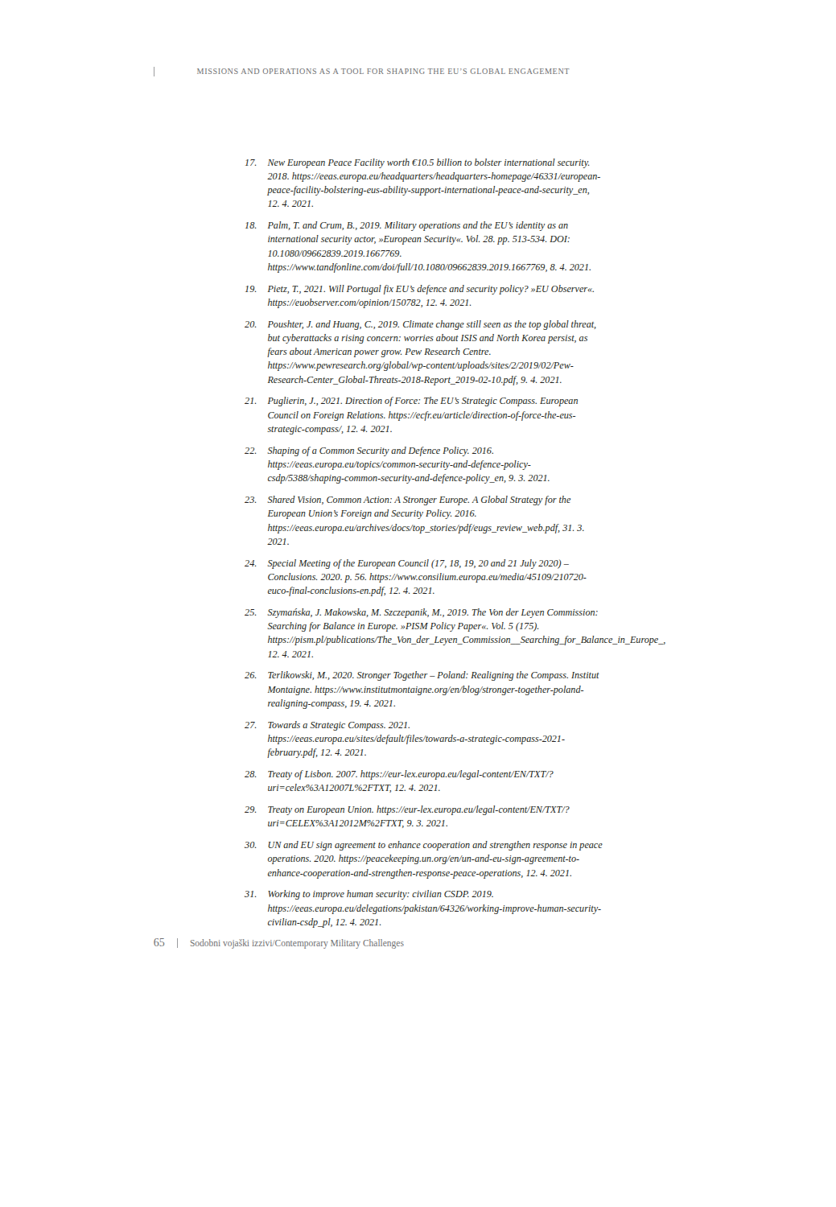Missions and operations as a tool for shaping the EU’s global engagement
17. New European Peace Facility worth €10.5 billion to bolster international security. 2018. https://eeas.europa.eu/headquarters/headquarters-homepage/46331/european-peace-facility-bolstering-eus-ability-support-international-peace-and-security_en, 12. 4. 2021.
18. Palm, T. and Crum, B., 2019. Military operations and the EU’s identity as an international security actor, »European Security«. Vol. 28. pp. 513-534. DOI: 10.1080/09662839.2019.1667769. https://www.tandfonline.com/doi/full/10.1080/09662839.2019.1667769, 8. 4. 2021.
19. Pietz, T., 2021. Will Portugal fix EU’s defence and security policy? »EU Observer«. https://euobserver.com/opinion/150782, 12. 4. 2021.
20. Poushter, J. and Huang, C., 2019. Climate change still seen as the top global threat, but cyberattacks a rising concern: worries about ISIS and North Korea persist, as fears about American power grow. Pew Research Centre. https://www.pewresearch.org/global/wp-content/uploads/sites/2/2019/02/Pew-Research-Center_Global-Threats-2018-Report_2019-02-10.pdf, 9. 4. 2021.
21. Puglierin, J., 2021. Direction of Force: The EU’s Strategic Compass. European Council on Foreign Relations. https://ecfr.eu/article/direction-of-force-the-eus-strategic-compass/, 12. 4. 2021.
22. Shaping of a Common Security and Defence Policy. 2016. https://eeas.europa.eu/topics/common-security-and-defence-policy-csdp/5388/shaping-common-security-and-defence-policy_en, 9. 3. 2021.
23. Shared Vision, Common Action: A Stronger Europe. A Global Strategy for the European Union’s Foreign and Security Policy. 2016. https://eeas.europa.eu/archives/docs/top_stories/pdf/eugs_review_web.pdf, 31. 3. 2021.
24. Special Meeting of the European Council (17, 18, 19, 20 and 21 July 2020) – Conclusions. 2020. p. 56. https://www.consilium.europa.eu/media/45109/210720-euco-final-conclusions-en.pdf, 12. 4. 2021.
25. Szymańska, J. Makowska, M. Szczepanik, M., 2019. The Von der Leyen Commission: Searching for Balance in Europe. »PISM Policy Paper«. Vol. 5 (175). https://pism.pl/publications/The_Von_der_Leyen_Commission__Searching_for_Balance_in_Europe_, 12. 4. 2021.
26. Terlikowski, M., 2020. Stronger Together – Poland: Realigning the Compass. Institut Montaigne. https://www.institutmontaigne.org/en/blog/stronger-together-poland-realigning-compass, 19. 4. 2021.
27. Towards a Strategic Compass. 2021. https://eeas.europa.eu/sites/default/files/towards-a-strategic-compass-2021-february.pdf, 12. 4. 2021.
28. Treaty of Lisbon. 2007. https://eur-lex.europa.eu/legal-content/EN/TXT/?uri=celex%3A12007L%2FTXT, 12. 4. 2021.
29. Treaty on European Union. https://eur-lex.europa.eu/legal-content/EN/TXT/?uri=CELEX%3A12012M%2FTXT, 9. 3. 2021.
30. UN and EU sign agreement to enhance cooperation and strengthen response in peace operations. 2020. https://peacekeeping.un.org/en/un-and-eu-sign-agreement-to-enhance-cooperation-and-strengthen-response-peace-operations, 12. 4. 2021.
31. Working to improve human security: civilian CSDP. 2019. https://eeas.europa.eu/delegations/pakistan/64326/working-improve-human-security-civilian-csdp_pl, 12. 4. 2021.
65 Sodobni vojaški izzivi/Contemporary Military Challenges